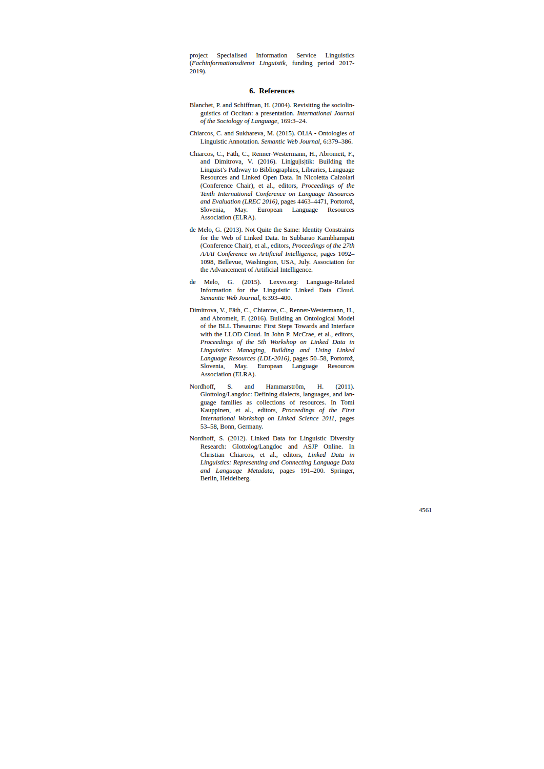project Specialised Information Service Linguistics (Fachinformationsdienst Linguistik, funding period 2017-2019).
6. References
Blanchet, P. and Schiffman, H. (2004). Revisiting the sociolinguistics of Occitan: a presentation. International Journal of the Sociology of Language, 169:3–24.
Chiarcos, C. and Sukhareva, M. (2015). OLiA - Ontologies of Linguistic Annotation. Semantic Web Journal, 6:379–386.
Chiarcos, C., Fäth, C., Renner-Westermann, H., Abromeit, F., and Dimitrova, V. (2016). Lin|gu|is|tik: Building the Linguist’s Pathway to Bibliographies, Libraries, Language Resources and Linked Open Data. In Nicoletta Calzolari (Conference Chair), et al., editors, Proceedings of the Tenth International Conference on Language Resources and Evaluation (LREC 2016), pages 4463–4471, Portorož, Slovenia, May. European Language Resources Association (ELRA).
de Melo, G. (2013). Not Quite the Same: Identity Constraints for the Web of Linked Data. In Subbarao Kambhampati (Conference Chair), et al., editors, Proceedings of the 27th AAAI Conference on Artificial Intelligence, pages 1092–1098, Bellevue, Washington, USA, July. Association for the Advancement of Artificial Intelligence.
de Melo, G. (2015). Lexvo.org: Language-Related Information for the Linguistic Linked Data Cloud. Semantic Web Journal, 6:393–400.
Dimitrova, V., Fäth, C., Chiarcos, C., Renner-Westermann, H., and Abromeit, F. (2016). Building an Ontological Model of the BLL Thesaurus: First Steps Towards and Interface with the LLOD Cloud. In John P. McCrae, et al., editors, Proceedings of the 5th Workshop on Linked Data in Linguistics: Managing, Building and Using Linked Language Resources (LDL-2016), pages 50–58, Portorož, Slovenia, May. European Language Resources Association (ELRA).
Nordhoff, S. and Hammarström, H. (2011). Glottolog/Langdoc: Defining dialects, languages, and language families as collections of resources. In Tomi Kauppinen, et al., editors, Proceedings of the First International Workshop on Linked Science 2011, pages 53–58, Bonn, Germany.
Nordhoff, S. (2012). Linked Data for Linguistic Diversity Research: Glottolog/Langdoc and ASJP Online. In Christian Chiarcos, et al., editors, Linked Data in Linguistics: Representing and Connecting Language Data and Language Metadata, pages 191–200. Springer, Berlin, Heidelberg.
4561